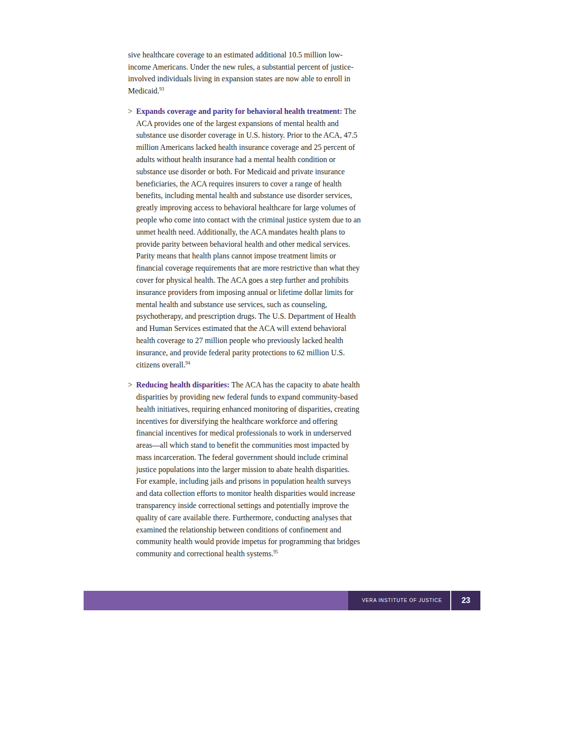sive healthcare coverage to an estimated additional 10.5 million low-income Americans. Under the new rules, a substantial percent of justice-involved individuals living in expansion states are now able to enroll in Medicaid.93
Expands coverage and parity for behavioral health treatment: The ACA provides one of the largest expansions of mental health and substance use disorder coverage in U.S. history. Prior to the ACA, 47.5 million Americans lacked health insurance coverage and 25 percent of adults without health insurance had a mental health condition or substance use disorder or both. For Medicaid and private insurance beneficiaries, the ACA requires insurers to cover a range of health benefits, including mental health and substance use disorder services, greatly improving access to behavioral healthcare for large volumes of people who come into contact with the criminal justice system due to an unmet health need. Additionally, the ACA mandates health plans to provide parity between behavioral health and other medical services. Parity means that health plans cannot impose treatment limits or financial coverage requirements that are more restrictive than what they cover for physical health. The ACA goes a step further and prohibits insurance providers from imposing annual or lifetime dollar limits for mental health and substance use services, such as counseling, psychotherapy, and prescription drugs. The U.S. Department of Health and Human Services estimated that the ACA will extend behavioral health coverage to 27 million people who previously lacked health insurance, and provide federal parity protections to 62 million U.S. citizens overall.94
Reducing health disparities: The ACA has the capacity to abate health disparities by providing new federal funds to expand community-based health initiatives, requiring enhanced monitoring of disparities, creating incentives for diversifying the healthcare workforce and offering financial incentives for medical professionals to work in underserved areas—all which stand to benefit the communities most impacted by mass incarceration. The federal government should include criminal justice populations into the larger mission to abate health disparities. For example, including jails and prisons in population health surveys and data collection efforts to monitor health disparities would increase transparency inside correctional settings and potentially improve the quality of care available there. Furthermore, conducting analyses that examined the relationship between conditions of confinement and community health would provide impetus for programming that bridges community and correctional health systems.95
Vera Institute of Justice
23